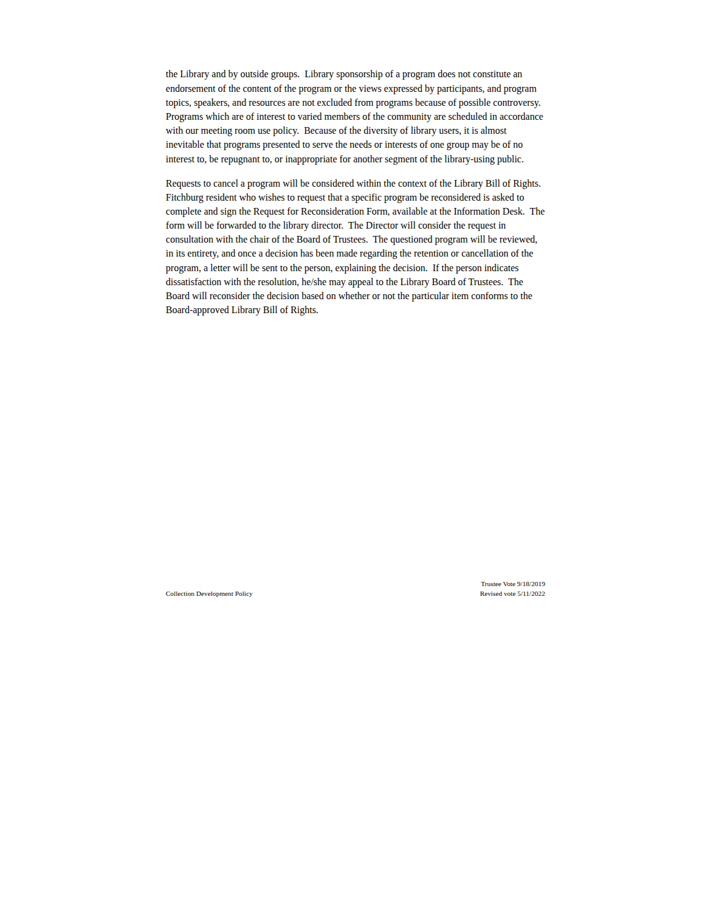the Library and by outside groups. Library sponsorship of a program does not constitute an endorsement of the content of the program or the views expressed by participants, and program topics, speakers, and resources are not excluded from programs because of possible controversy. Programs which are of interest to varied members of the community are scheduled in accordance with our meeting room use policy. Because of the diversity of library users, it is almost inevitable that programs presented to serve the needs or interests of one group may be of no interest to, be repugnant to, or inappropriate for another segment of the library-using public.
Requests to cancel a program will be considered within the context of the Library Bill of Rights. Fitchburg resident who wishes to request that a specific program be reconsidered is asked to complete and sign the Request for Reconsideration Form, available at the Information Desk. The form will be forwarded to the library director. The Director will consider the request in consultation with the chair of the Board of Trustees. The questioned program will be reviewed, in its entirety, and once a decision has been made regarding the retention or cancellation of the program, a letter will be sent to the person, explaining the decision. If the person indicates dissatisfaction with the resolution, he/she may appeal to the Library Board of Trustees. The Board will reconsider the decision based on whether or not the particular item conforms to the Board-approved Library Bill of Rights.
Collection Development Policy
Trustee Vote 9/18/2019
Revised vote 5/11/2022